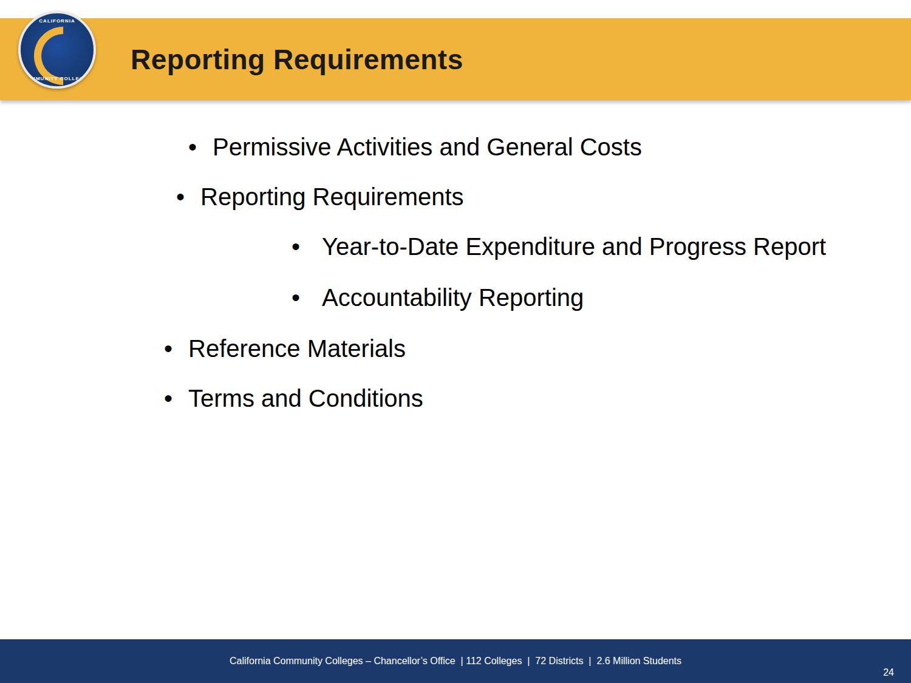Reporting Requirements
CALIFORNIA
COMMUNITY COLLEGES
Permissive Activities and General Costs
Reporting Requirements
Year-to-Date Expenditure and Progress Report
Accountability Reporting
Reference Materials
Terms and Conditions
California Community Colleges – Chancellor’s Office | 112 Colleges | 72 Districts | 2.6 Million Students
24